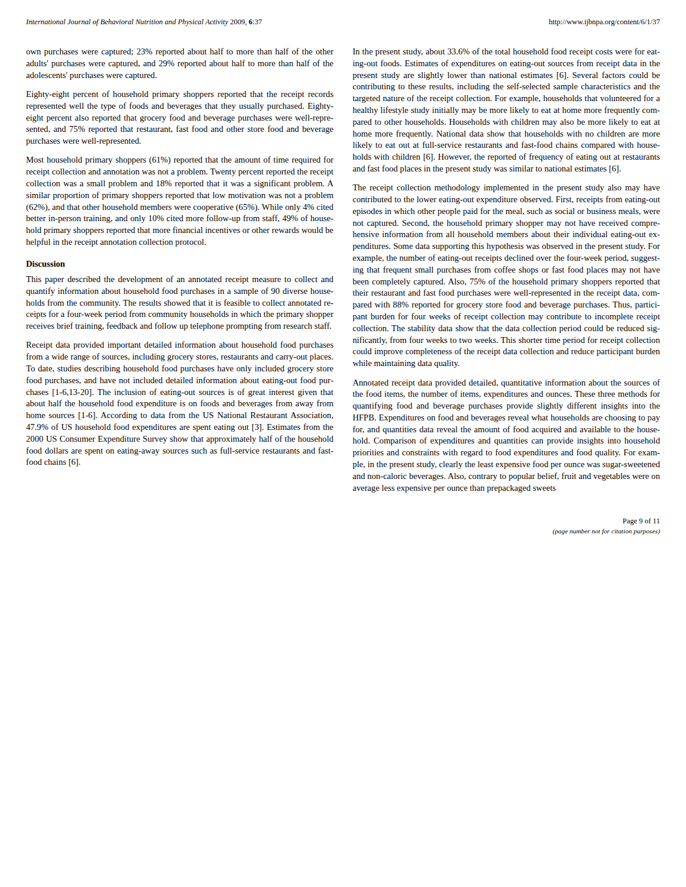International Journal of Behavioral Nutrition and Physical Activity 2009, 6:37 http://www.ijbnpa.org/content/6/1/37
own purchases were captured; 23% reported about half to more than half of the other adults' purchases were captured, and 29% reported about half to more than half of the adolescents' purchases were captured.
Eighty-eight percent of household primary shoppers reported that the receipt records represented well the type of foods and beverages that they usually purchased. Eighty-eight percent also reported that grocery food and beverage purchases were well-represented, and 75% reported that restaurant, fast food and other store food and beverage purchases were well-represented.
Most household primary shoppers (61%) reported that the amount of time required for receipt collection and annotation was not a problem. Twenty percent reported the receipt collection was a small problem and 18% reported that it was a significant problem. A similar proportion of primary shoppers reported that low motivation was not a problem (62%), and that other household members were cooperative (65%). While only 4% cited better in-person training, and only 10% cited more follow-up from staff, 49% of household primary shoppers reported that more financial incentives or other rewards would be helpful in the receipt annotation collection protocol.
Discussion
This paper described the development of an annotated receipt measure to collect and quantify information about household food purchases in a sample of 90 diverse households from the community. The results showed that it is feasible to collect annotated receipts for a four-week period from community households in which the primary shopper receives brief training, feedback and follow up telephone prompting from research staff.
Receipt data provided important detailed information about household food purchases from a wide range of sources, including grocery stores, restaurants and carry-out places. To date, studies describing household food purchases have only included grocery store food purchases, and have not included detailed information about eating-out food purchases [1-6,13-20]. The inclusion of eating-out sources is of great interest given that about half the household food expenditure is on foods and beverages from away from home sources [1-6]. According to data from the US National Restaurant Association, 47.9% of US household food expenditures are spent eating out [3]. Estimates from the 2000 US Consumer Expenditure Survey show that approximately half of the household food dollars are spent on eating-away sources such as full-service restaurants and fast-food chains [6].
In the present study, about 33.6% of the total household food receipt costs were for eating-out foods. Estimates of expenditures on eating-out sources from receipt data in the present study are slightly lower than national estimates [6]. Several factors could be contributing to these results, including the self-selected sample characteristics and the targeted nature of the receipt collection. For example, households that volunteered for a healthy lifestyle study initially may be more likely to eat at home more frequently compared to other households. Households with children may also be more likely to eat at home more frequently. National data show that households with no children are more likely to eat out at full-service restaurants and fast-food chains compared with households with children [6]. However, the reported of frequency of eating out at restaurants and fast food places in the present study was similar to national estimates [6].
The receipt collection methodology implemented in the present study also may have contributed to the lower eating-out expenditure observed. First, receipts from eating-out episodes in which other people paid for the meal, such as social or business meals, were not captured. Second, the household primary shopper may not have received comprehensive information from all household members about their individual eating-out expenditures. Some data supporting this hypothesis was observed in the present study. For example, the number of eating-out receipts declined over the four-week period, suggesting that frequent small purchases from coffee shops or fast food places may not have been completely captured. Also, 75% of the household primary shoppers reported that their restaurant and fast food purchases were well-represented in the receipt data, compared with 88% reported for grocery store food and beverage purchases. Thus, participant burden for four weeks of receipt collection may contribute to incomplete receipt collection. The stability data show that the data collection period could be reduced significantly, from four weeks to two weeks. This shorter time period for receipt collection could improve completeness of the receipt data collection and reduce participant burden while maintaining data quality.
Annotated receipt data provided detailed, quantitative information about the sources of the food items, the number of items, expenditures and ounces. These three methods for quantifying food and beverage purchases provide slightly different insights into the HFPB. Expenditures on food and beverages reveal what households are choosing to pay for, and quantities data reveal the amount of food acquired and available to the household. Comparison of expenditures and quantities can provide insights into household priorities and constraints with regard to food expenditures and food quality. For example, in the present study, clearly the least expensive food per ounce was sugar-sweetened and non-caloric beverages. Also, contrary to popular belief, fruit and vegetables were on average less expensive per ounce than prepackaged sweets
Page 9 of 11 (page number not for citation purposes)